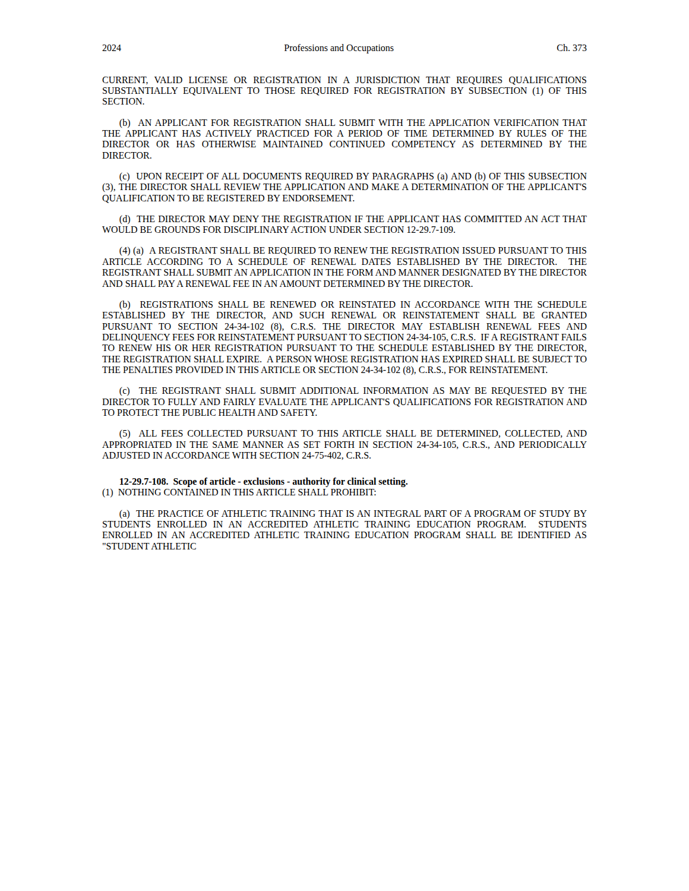2024 Professions and Occupations Ch. 373
CURRENT, VALID LICENSE OR REGISTRATION IN A JURISDICTION THAT REQUIRES QUALIFICATIONS SUBSTANTIALLY EQUIVALENT TO THOSE REQUIRED FOR REGISTRATION BY SUBSECTION (1) OF THIS SECTION.
(b) AN APPLICANT FOR REGISTRATION SHALL SUBMIT WITH THE APPLICATION VERIFICATION THAT THE APPLICANT HAS ACTIVELY PRACTICED FOR A PERIOD OF TIME DETERMINED BY RULES OF THE DIRECTOR OR HAS OTHERWISE MAINTAINED CONTINUED COMPETENCY AS DETERMINED BY THE DIRECTOR.
(c) UPON RECEIPT OF ALL DOCUMENTS REQUIRED BY PARAGRAPHS (a) AND (b) OF THIS SUBSECTION (3), THE DIRECTOR SHALL REVIEW THE APPLICATION AND MAKE A DETERMINATION OF THE APPLICANT'S QUALIFICATION TO BE REGISTERED BY ENDORSEMENT.
(d) THE DIRECTOR MAY DENY THE REGISTRATION IF THE APPLICANT HAS COMMITTED AN ACT THAT WOULD BE GROUNDS FOR DISCIPLINARY ACTION UNDER SECTION 12-29.7-109.
(4) (a) A REGISTRANT SHALL BE REQUIRED TO RENEW THE REGISTRATION ISSUED PURSUANT TO THIS ARTICLE ACCORDING TO A SCHEDULE OF RENEWAL DATES ESTABLISHED BY THE DIRECTOR. THE REGISTRANT SHALL SUBMIT AN APPLICATION IN THE FORM AND MANNER DESIGNATED BY THE DIRECTOR AND SHALL PAY A RENEWAL FEE IN AN AMOUNT DETERMINED BY THE DIRECTOR.
(b) REGISTRATIONS SHALL BE RENEWED OR REINSTATED IN ACCORDANCE WITH THE SCHEDULE ESTABLISHED BY THE DIRECTOR, AND SUCH RENEWAL OR REINSTATEMENT SHALL BE GRANTED PURSUANT TO SECTION 24-34-102 (8), C.R.S. THE DIRECTOR MAY ESTABLISH RENEWAL FEES AND DELINQUENCY FEES FOR REINSTATEMENT PURSUANT TO SECTION 24-34-105, C.R.S. IF A REGISTRANT FAILS TO RENEW HIS OR HER REGISTRATION PURSUANT TO THE SCHEDULE ESTABLISHED BY THE DIRECTOR, THE REGISTRATION SHALL EXPIRE. A PERSON WHOSE REGISTRATION HAS EXPIRED SHALL BE SUBJECT TO THE PENALTIES PROVIDED IN THIS ARTICLE OR SECTION 24-34-102 (8), C.R.S., FOR REINSTATEMENT.
(c) THE REGISTRANT SHALL SUBMIT ADDITIONAL INFORMATION AS MAY BE REQUESTED BY THE DIRECTOR TO FULLY AND FAIRLY EVALUATE THE APPLICANT'S QUALIFICATIONS FOR REGISTRATION AND TO PROTECT THE PUBLIC HEALTH AND SAFETY.
(5) ALL FEES COLLECTED PURSUANT TO THIS ARTICLE SHALL BE DETERMINED, COLLECTED, AND APPROPRIATED IN THE SAME MANNER AS SET FORTH IN SECTION 24-34-105, C.R.S., AND PERIODICALLY ADJUSTED IN ACCORDANCE WITH SECTION 24-75-402, C.R.S.
12-29.7-108. Scope of article - exclusions - authority for clinical setting.
(1) NOTHING CONTAINED IN THIS ARTICLE SHALL PROHIBIT:
(a) THE PRACTICE OF ATHLETIC TRAINING THAT IS AN INTEGRAL PART OF A PROGRAM OF STUDY BY STUDENTS ENROLLED IN AN ACCREDITED ATHLETIC TRAINING EDUCATION PROGRAM. STUDENTS ENROLLED IN AN ACCREDITED ATHLETIC TRAINING EDUCATION PROGRAM SHALL BE IDENTIFIED AS "STUDENT ATHLETIC